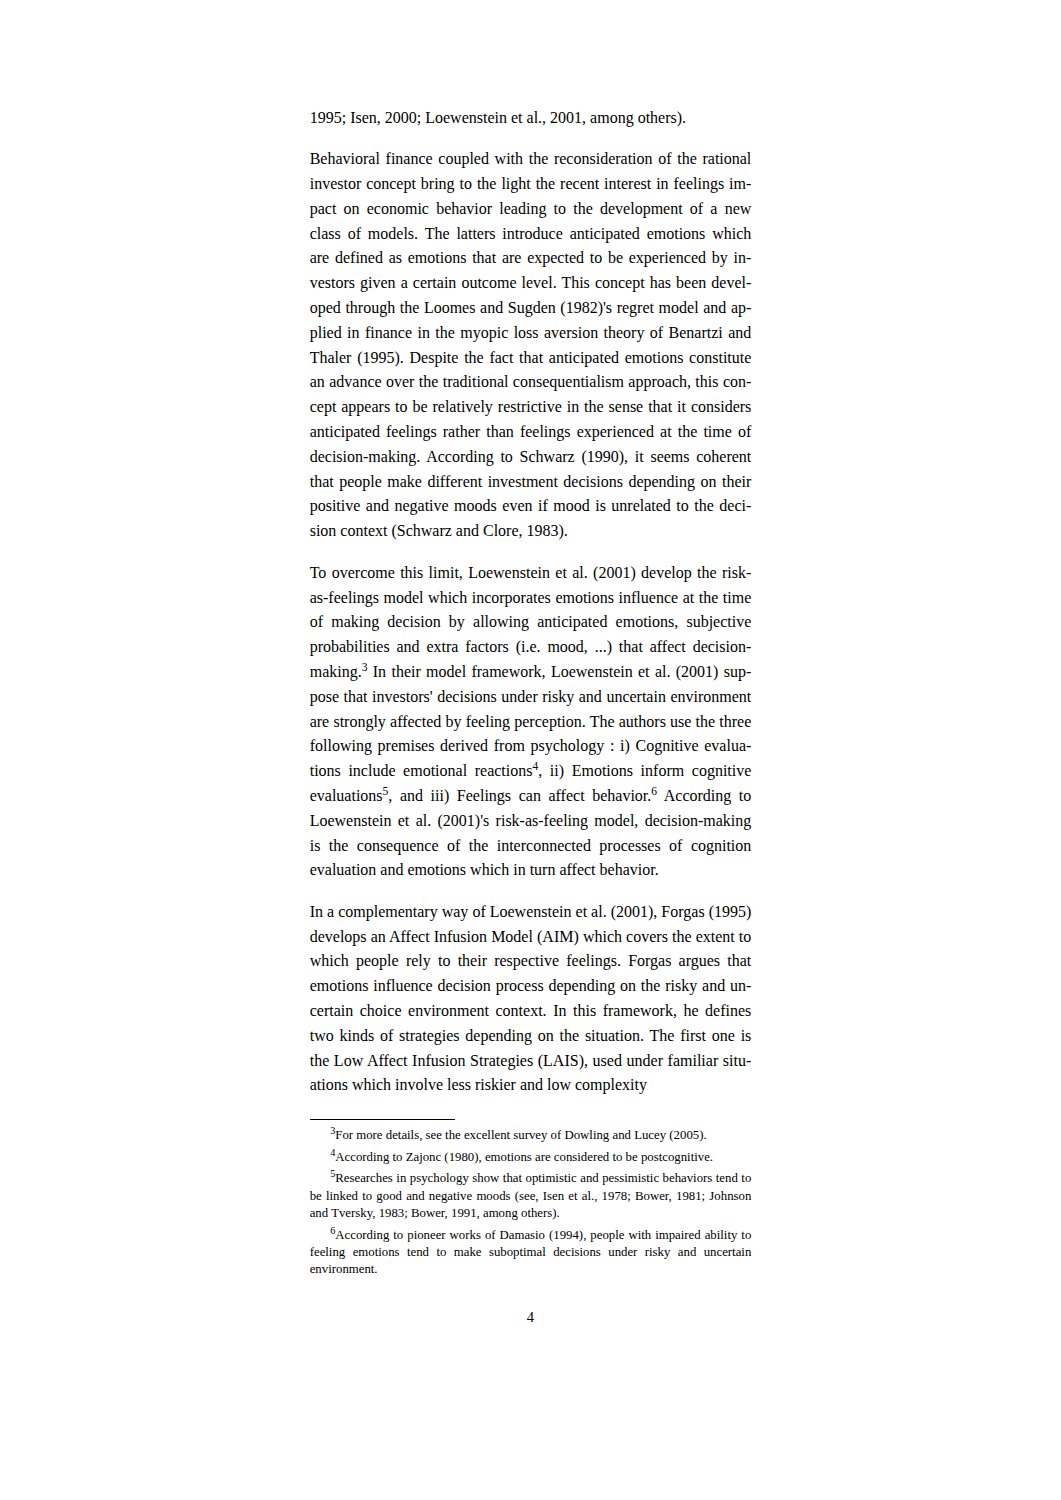1995; Isen, 2000; Loewenstein et al., 2001, among others).
Behavioral finance coupled with the reconsideration of the rational investor concept bring to the light the recent interest in feelings impact on economic behavior leading to the development of a new class of models. The latters introduce anticipated emotions which are defined as emotions that are expected to be experienced by investors given a certain outcome level. This concept has been developed through the Loomes and Sugden (1982)'s regret model and applied in finance in the myopic loss aversion theory of Benartzi and Thaler (1995). Despite the fact that anticipated emotions constitute an advance over the traditional consequentialism approach, this concept appears to be relatively restrictive in the sense that it considers anticipated feelings rather than feelings experienced at the time of decision-making. According to Schwarz (1990), it seems coherent that people make different investment decisions depending on their positive and negative moods even if mood is unrelated to the decision context (Schwarz and Clore, 1983).
To overcome this limit, Loewenstein et al. (2001) develop the risk-as-feelings model which incorporates emotions influence at the time of making decision by allowing anticipated emotions, subjective probabilities and extra factors (i.e. mood, ...) that affect decision-making.3 In their model framework, Loewenstein et al. (2001) suppose that investors' decisions under risky and uncertain environment are strongly affected by feeling perception. The authors use the three following premises derived from psychology : i) Cognitive evaluations include emotional reactions4, ii) Emotions inform cognitive evaluations5, and iii) Feelings can affect behavior.6 According to Loewenstein et al. (2001)'s risk-as-feeling model, decision-making is the consequence of the interconnected processes of cognition evaluation and emotions which in turn affect behavior.
In a complementary way of Loewenstein et al. (2001), Forgas (1995) develops an Affect Infusion Model (AIM) which covers the extent to which people rely to their respective feelings. Forgas argues that emotions influence decision process depending on the risky and uncertain choice environment context. In this framework, he defines two kinds of strategies depending on the situation. The first one is the Low Affect Infusion Strategies (LAIS), used under familiar situations which involve less riskier and low complexity
3For more details, see the excellent survey of Dowling and Lucey (2005).
4According to Zajonc (1980), emotions are considered to be postcognitive.
5Researches in psychology show that optimistic and pessimistic behaviors tend to be linked to good and negative moods (see, Isen et al., 1978; Bower, 1981; Johnson and Tversky, 1983; Bower, 1991, among others).
6According to pioneer works of Damasio (1994), people with impaired ability to feeling emotions tend to make suboptimal decisions under risky and uncertain environment.
4